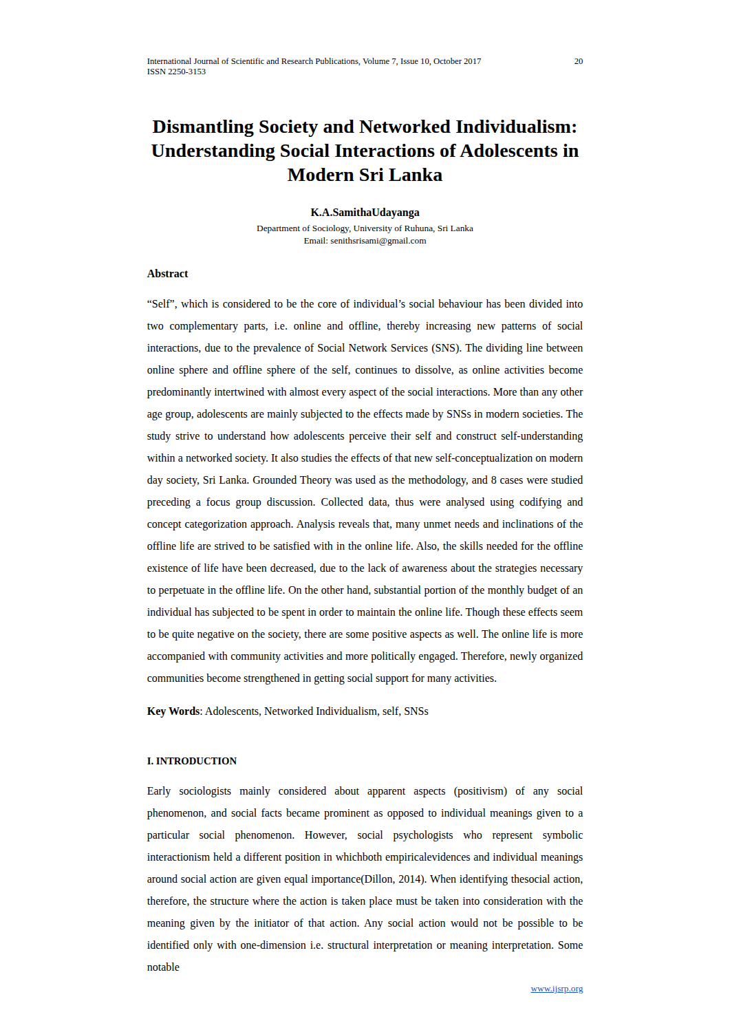20 International Journal of Scientific and Research Publications, Volume 7, Issue 10, October 2017 ISSN 2250-3153
Dismantling Society and Networked Individualism: Understanding Social Interactions of Adolescents in Modern Sri Lanka
K.A.SamithaUdayanga
Department of Sociology, University of Ruhuna, Sri Lanka
Email: senithsrisami@gmail.com
Abstract
“Self”, which is considered to be the core of individual’s social behaviour has been divided into two complementary parts, i.e. online and offline, thereby increasing new patterns of social interactions, due to the prevalence of Social Network Services (SNS). The dividing line between online sphere and offline sphere of the self, continues to dissolve, as online activities become predominantly intertwined with almost every aspect of the social interactions. More than any other age group, adolescents are mainly subjected to the effects made by SNSs in modern societies. The study strive to understand how adolescents perceive their self and construct self-understanding within a networked society. It also studies the effects of that new self-conceptualization on modern day society, Sri Lanka. Grounded Theory was used as the methodology, and 8 cases were studied preceding a focus group discussion. Collected data, thus were analysed using codifying and concept categorization approach. Analysis reveals that, many unmet needs and inclinations of the offline life are strived to be satisfied with in the online life. Also, the skills needed for the offline existence of life have been decreased, due to the lack of awareness about the strategies necessary to perpetuate in the offline life. On the other hand, substantial portion of the monthly budget of an individual has subjected to be spent in order to maintain the online life. Though these effects seem to be quite negative on the society, there are some positive aspects as well. The online life is more accompanied with community activities and more politically engaged. Therefore, newly organized communities become strengthened in getting social support for many activities.
Key Words: Adolescents, Networked Individualism, self, SNSs
I. INTRODUCTION
Early sociologists mainly considered about apparent aspects (positivism) of any social phenomenon, and social facts became prominent as opposed to individual meanings given to a particular social phenomenon. However, social psychologists who represent symbolic interactionism held a different position in whichboth empiricalevidences and individual meanings around social action are given equal importance(Dillon, 2014). When identifying thesocial action, therefore, the structure where the action is taken place must be taken into consideration with the meaning given by the initiator of that action. Any social action would not be possible to be identified only with one-dimension i.e. structural interpretation or meaning interpretation. Some notable
www.ijsrp.org